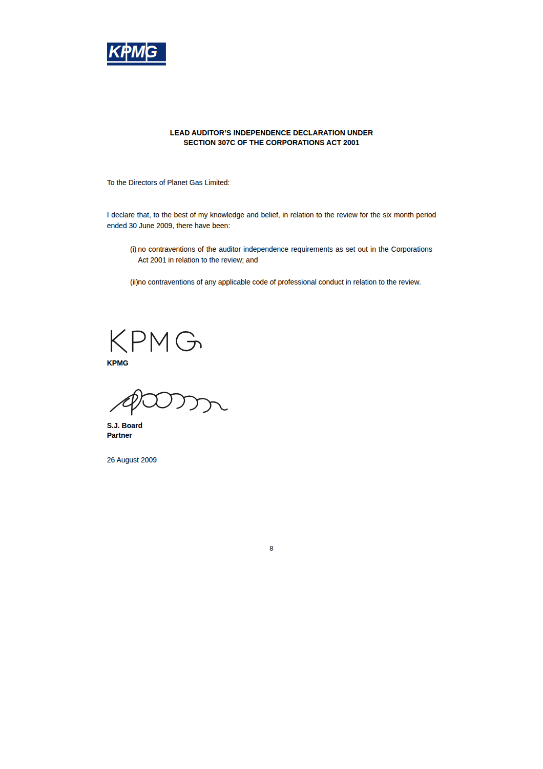KPMG
LEAD AUDITOR’S INDEPENDENCE DECLARATION UNDER
SECTION 307C OF THE CORPORATIONS ACT 2001
To the Directors of Planet Gas Limited:
I declare that, to the best of my knowledge and belief, in relation to the review for the six month period ended 30 June 2009, there have been:
(i) no contraventions of the auditor independence requirements as set out in the Corporations Act 2001 in relation to the review; and
(ii) no contraventions of any applicable code of professional conduct in relation to the review.
KPMG
S.J. Board
Partner
26 August 2009
8